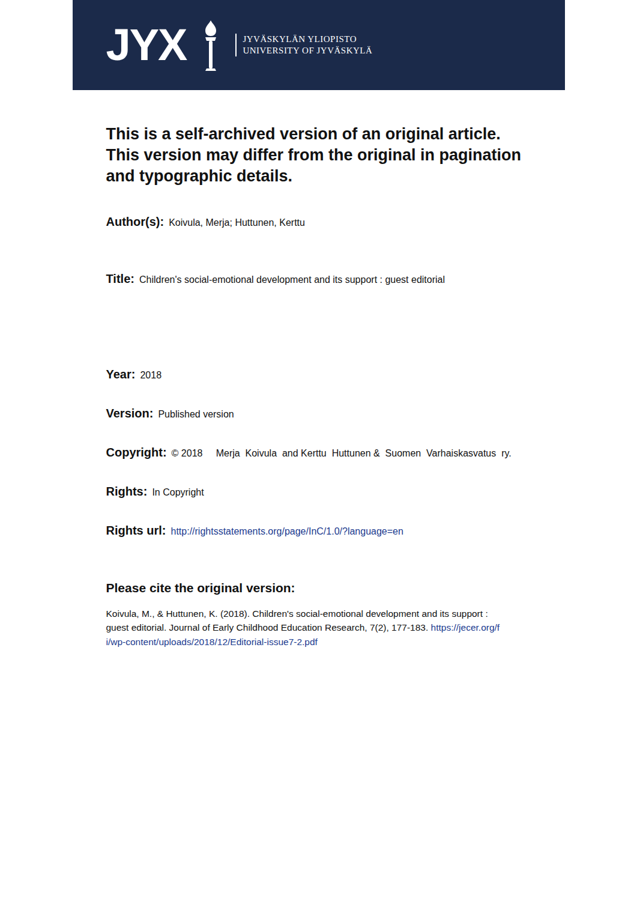JYX
JYVÄSKYLÄN YLIOPISTO UNIVERSITY OF JYVÄSKYLÄ
This is a self-archived version of an original article. This version may differ from the original in pagination and typographic details.
Author(s): Koivula, Merja; Huttunen, Kerttu
Title: Children's social-emotional development and its support : guest editorial
Year: 2018
Version: Published version
Copyright: © 2018 Merja Koivula and Kerttu Huttunen & Suomen Varhaiskasvatus ry.
Rights: In Copyright
Rights url: http://rightsstatements.org/page/InC/1.0/?language=en
Please cite the original version:
Koivula, M., & Huttunen, K. (2018). Children's social-emotional development and its support : guest editorial. Journal of Early Childhood Education Research, 7(2), 177-183. https://jecer.org/fi/wp-content/uploads/2018/12/Editorial-issue7-2.pdf